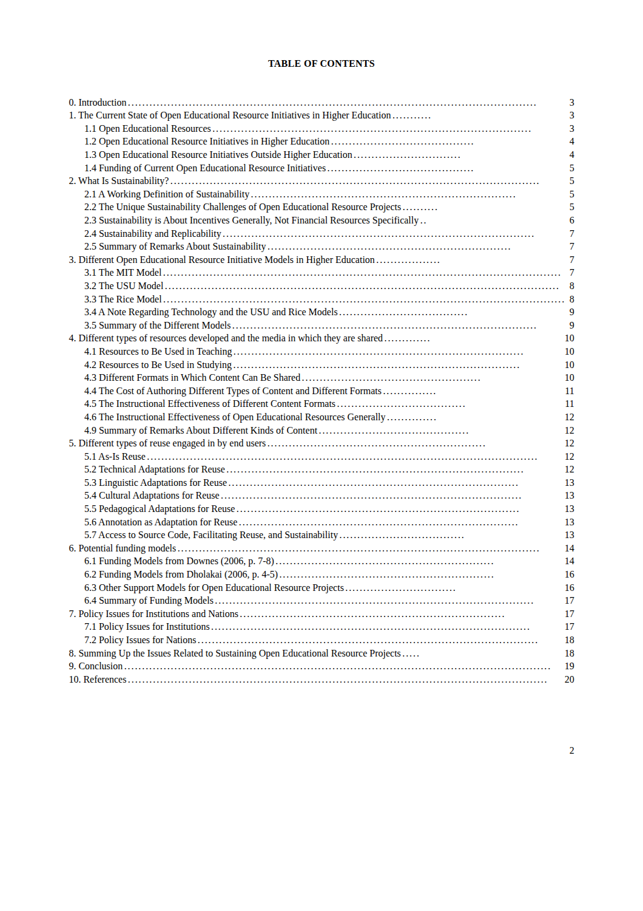TABLE OF CONTENTS
0. Introduction.................................................................................................................. 3
1. The Current State of Open Educational Resource Initiatives in Higher Education........... 3
1.1 Open Educational Resources......................................................................................... 3
1.2 Open Educational Resource Initiatives in Higher Education........................................ 4
1.3 Open Educational Resource Initiatives Outside Higher Education.............................. 4
1.4 Funding of Current Open Educational Resource Initiatives......................................... 5
2. What Is Sustainability?....................................................................................................... 5
2.1 A Working Definition of Sustainability.......................................................................... 5
2.2 The Unique Sustainability Challenges of Open Educational Resource Projects.......... 5
2.3 Sustainability is About Incentives Generally, Not Financial Resources Specifically.. 6
2.4 Sustainability and Replicability....................................................................................... 7
2.5 Summary of Remarks About Sustainability.................................................................... 7
3. Different Open Educational Resource Initiative Models in Higher Education.................. 7
3.1 The MIT Model............................................................................................................... 7
3.2 The USU Model.............................................................................................................. 8
3.3 The Rice Model................................................................................................................ 8
3.4 A Note Regarding Technology and the USU and Rice Models.................................... 9
3.5 Summary of the Different Models..................................................................................... 9
4. Different types of resources developed and the media in which they are shared............. 10
4.1 Resources to Be Used in Teaching................................................................................. 10
4.2 Resources to Be Used in Studying................................................................................ 10
4.3 Different Formats in Which Content Can Be Shared.................................................. 10
4.4 The Cost of Authoring Different Types of Content and Different Formats............... 11
4.5 The Instructional Effectiveness of Different Content Formats.................................... 11
4.6 The Instructional Effectiveness of Open Educational Resources Generally.............. 12
4.9 Summary of Remarks About Different Kinds of Content.......................................... 12
5. Different types of reuse engaged in by end users............................................................. 12
5.1 As-Is Reuse............................................................................................................. 12
5.2 Technical Adaptations for Reuse................................................................................... 12
5.3 Linguistic Adaptations for Reuse................................................................................. 13
5.4 Cultural Adaptations for Reuse.................................................................................... 13
5.5 Pedagogical Adaptations for Reuse............................................................................... 13
5.6 Annotation as Adaptation for Reuse.............................................................................. 13
5.7 Access to Source Code, Facilitating Reuse, and Sustainability................................... 13
6. Potential funding models..................................................................................................... 14
6.1 Funding Models from Downes (2006, p. 7-8)............................................................. 14
6.2 Funding Models from Dholakai (2006, p. 4-5)............................................................ 16
6.3 Other Support Models for Open Educational Resource Projects............................... 16
6.4 Summary of Funding Models......................................................................................... 17
7. Policy Issues for Institutions and Nations.......................................................................... 17
7.1 Policy Issues for Institutions......................................................................................... 17
7.2 Policy Issues for Nations............................................................................................... 18
8. Summing Up the Issues Related to Sustaining Open Educational Resource Projects..... 18
9. Conclusion....................................................................................................................... 19
10. References..................................................................................................................... 20
2